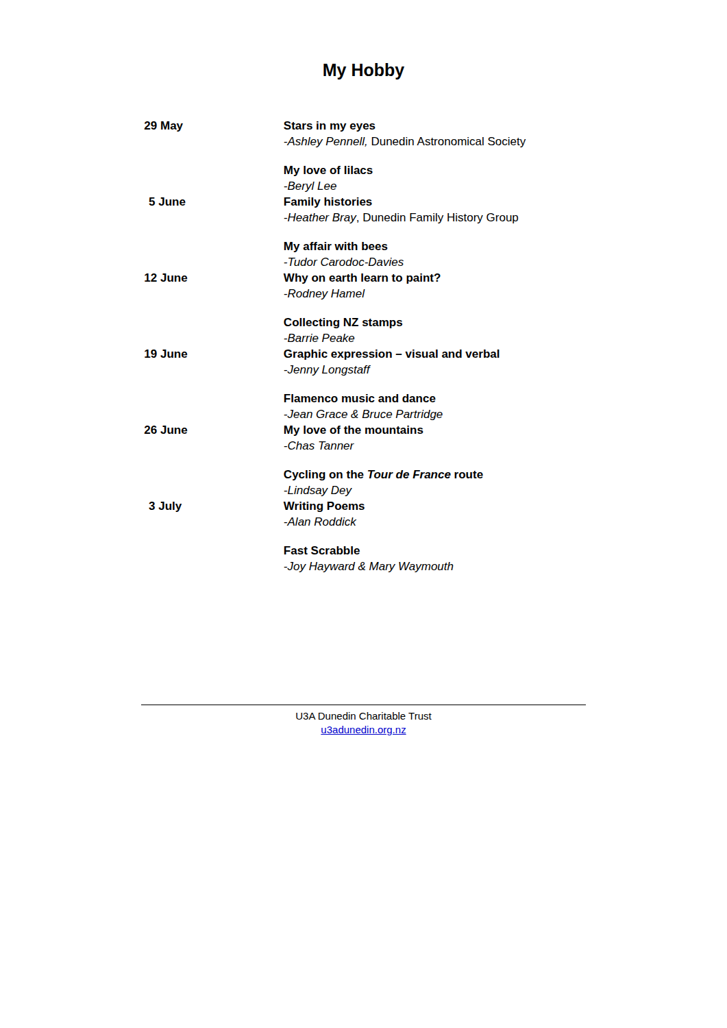My Hobby
| 29 May | Stars in my eyes -Ashley Pennell, Dunedin Astronomical Society My love of lilacs -Beryl Lee |
| 5 June | Family histories -Heather Bray , Dunedin Family History Group My affair with bees -Tudor Carodoc-Davies |
| 12 June | Why on earth learn to paint? -Rodney Hamel Collecting NZ stamps -Barrie Peake |
| 19 June | Graphic expression – visual and verbal -Jenny Longstaff Flamenco music and dance -Jean Grace & Bruce Partridge |
| 26 June | My love of the mountains -Chas Tanner Cycling on the Tour de France route -Lindsay Dey |
| 3 July | Writing Poems -Alan Roddick Fast Scrabble -Joy Hayward & Mary Waymouth |
U3A Dunedin Charitable Trust
u3adunedin.org.nz